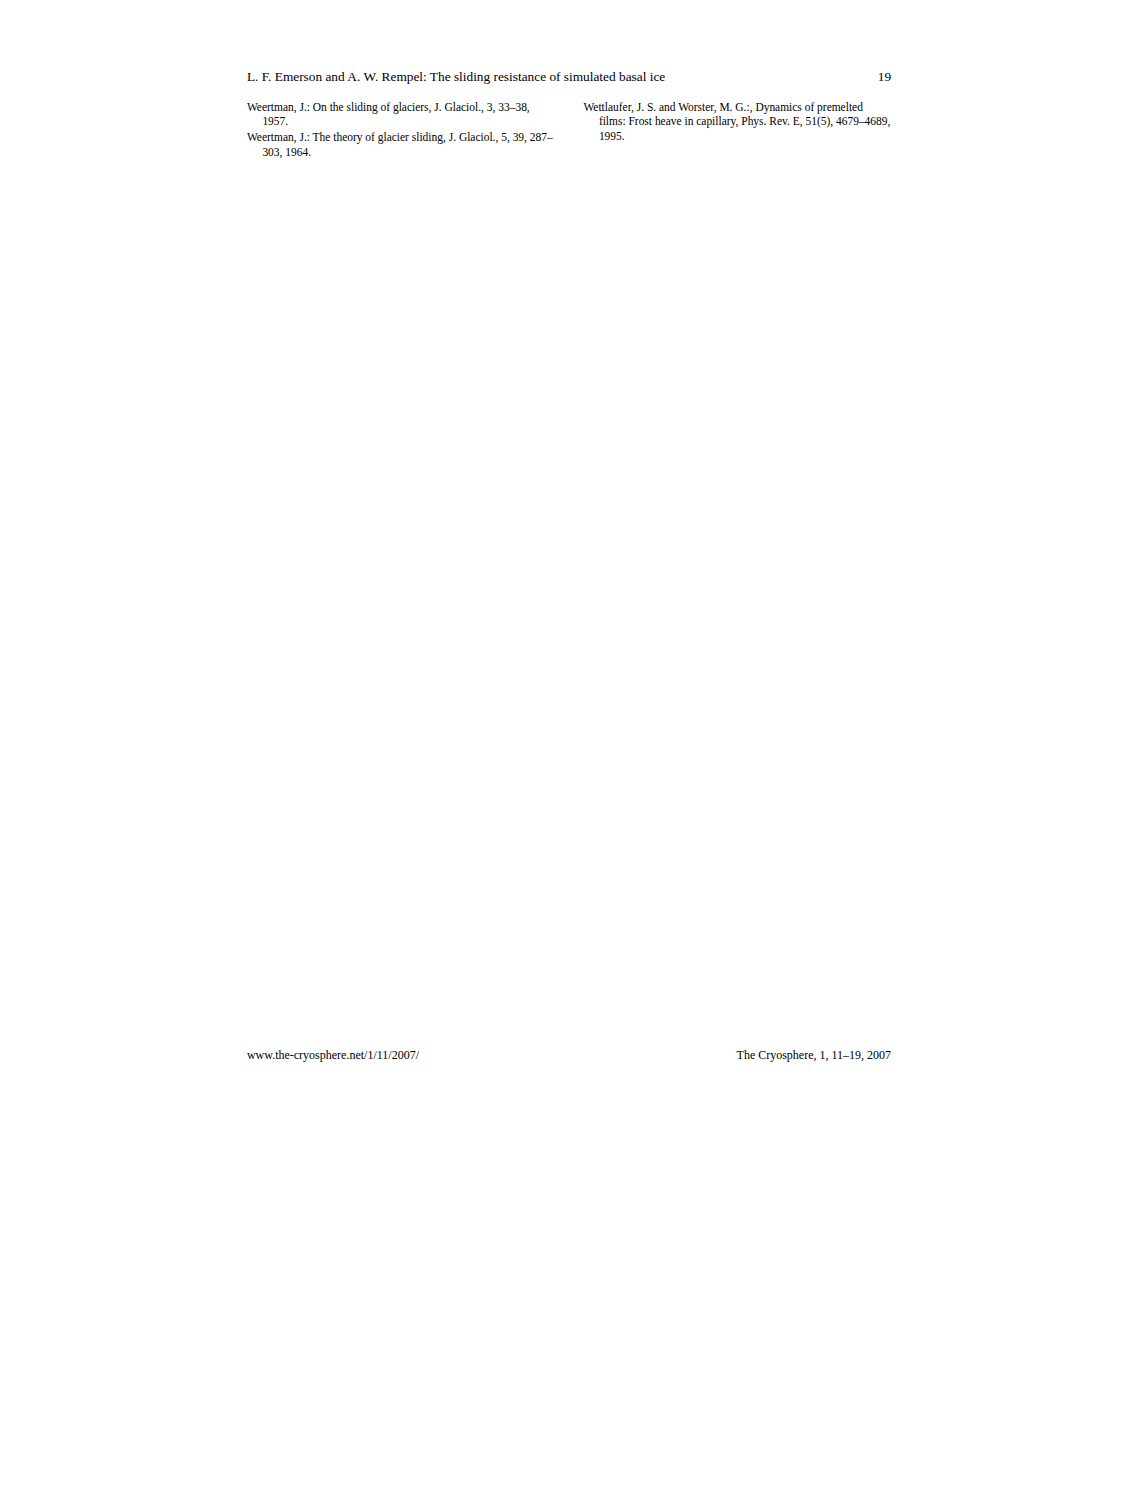L. F. Emerson and A. W. Rempel: The sliding resistance of simulated basal ice
19
Weertman, J.: On the sliding of glaciers, J. Glaciol., 3, 33–38, 1957.
Weertman, J.: The theory of glacier sliding, J. Glaciol., 5, 39, 287–303, 1964.
Wettlaufer, J. S. and Worster, M. G.:, Dynamics of premelted films: Frost heave in capillary, Phys. Rev. E, 51(5), 4679–4689, 1995.
www.the-cryosphere.net/1/11/2007/
The Cryosphere, 1, 11–19, 2007